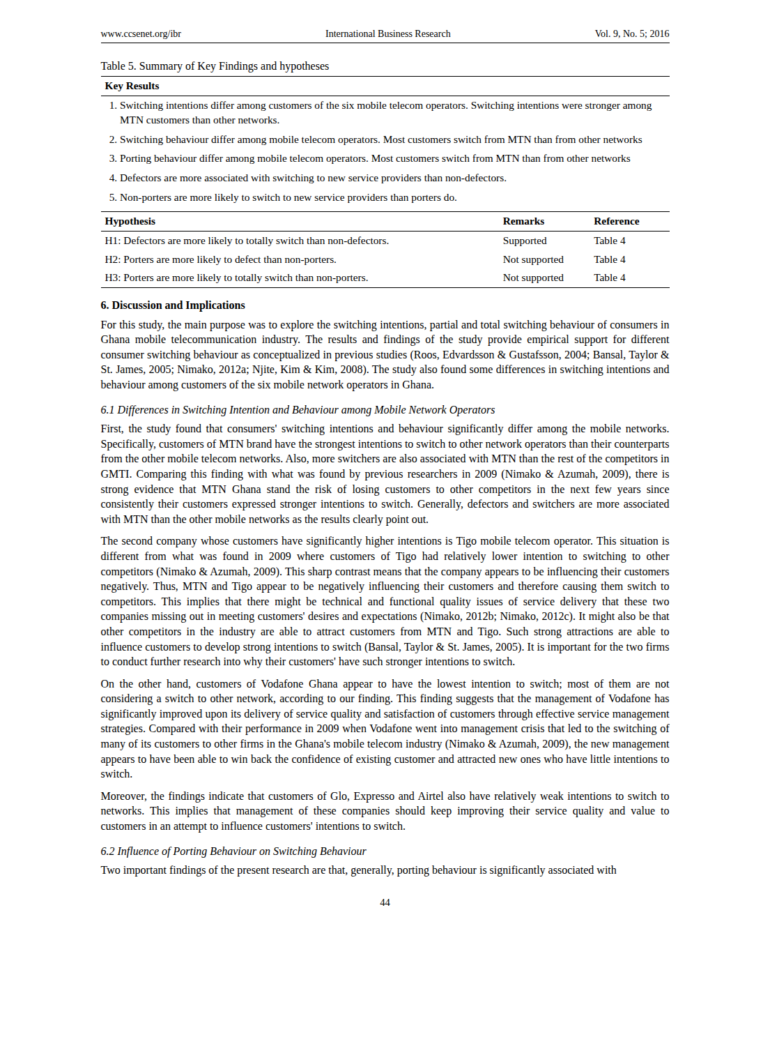www.ccsenet.org/ibr
International Business Research
Vol. 9, No. 5; 2016
Table 5. Summary of Key Findings and hypotheses
| Key Results |
| --- |
| Switching intentions differ among customers of the six mobile telecom operators. Switching intentions were stronger among MTN customers than other networks. Switching behaviour differ among mobile telecom operators. Most customers switch from MTN than from other networks Porting behaviour differ among mobile telecom operators. Most customers switch from MTN than from other networks Defectors are more associated with switching to new service providers than non-defectors. Non-porters are more likely to switch to new service providers than porters do. |
| Hypothesis | Remarks | Reference |
| H1: Defectors are more likely to totally switch than non-defectors. | Supported | Table 4 |
| H2: Porters are more likely to defect than non-porters. | Not supported | Table 4 |
| H3: Porters are more likely to totally switch than non-porters. | Not supported | Table 4 |
6. Discussion and Implications
For this study, the main purpose was to explore the switching intentions, partial and total switching behaviour of consumers in Ghana mobile telecommunication industry. The results and findings of the study provide empirical support for different consumer switching behaviour as conceptualized in previous studies (Roos, Edvardsson & Gustafsson, 2004; Bansal, Taylor & St. James, 2005; Nimako, 2012a; Njite, Kim & Kim, 2008). The study also found some differences in switching intentions and behaviour among customers of the six mobile network operators in Ghana.
6.1 Differences in Switching Intention and Behaviour among Mobile Network Operators
First, the study found that consumers' switching intentions and behaviour significantly differ among the mobile networks. Specifically, customers of MTN brand have the strongest intentions to switch to other network operators than their counterparts from the other mobile telecom networks. Also, more switchers are also associated with MTN than the rest of the competitors in GMTI. Comparing this finding with what was found by previous researchers in 2009 (Nimako & Azumah, 2009), there is strong evidence that MTN Ghana stand the risk of losing customers to other competitors in the next few years since consistently their customers expressed stronger intentions to switch. Generally, defectors and switchers are more associated with MTN than the other mobile networks as the results clearly point out.
The second company whose customers have significantly higher intentions is Tigo mobile telecom operator. This situation is different from what was found in 2009 where customers of Tigo had relatively lower intention to switching to other competitors (Nimako & Azumah, 2009). This sharp contrast means that the company appears to be influencing their customers negatively. Thus, MTN and Tigo appear to be negatively influencing their customers and therefore causing them switch to competitors. This implies that there might be technical and functional quality issues of service delivery that these two companies missing out in meeting customers' desires and expectations (Nimako, 2012b; Nimako, 2012c). It might also be that other competitors in the industry are able to attract customers from MTN and Tigo. Such strong attractions are able to influence customers to develop strong intentions to switch (Bansal, Taylor & St. James, 2005). It is important for the two firms to conduct further research into why their customers' have such stronger intentions to switch.
On the other hand, customers of Vodafone Ghana appear to have the lowest intention to switch; most of them are not considering a switch to other network, according to our finding. This finding suggests that the management of Vodafone has significantly improved upon its delivery of service quality and satisfaction of customers through effective service management strategies. Compared with their performance in 2009 when Vodafone went into management crisis that led to the switching of many of its customers to other firms in the Ghana's mobile telecom industry (Nimako & Azumah, 2009), the new management appears to have been able to win back the confidence of existing customer and attracted new ones who have little intentions to switch.
Moreover, the findings indicate that customers of Glo, Expresso and Airtel also have relatively weak intentions to switch to networks. This implies that management of these companies should keep improving their service quality and value to customers in an attempt to influence customers' intentions to switch.
6.2 Influence of Porting Behaviour on Switching Behaviour
Two important findings of the present research are that, generally, porting behaviour is significantly associated with
44